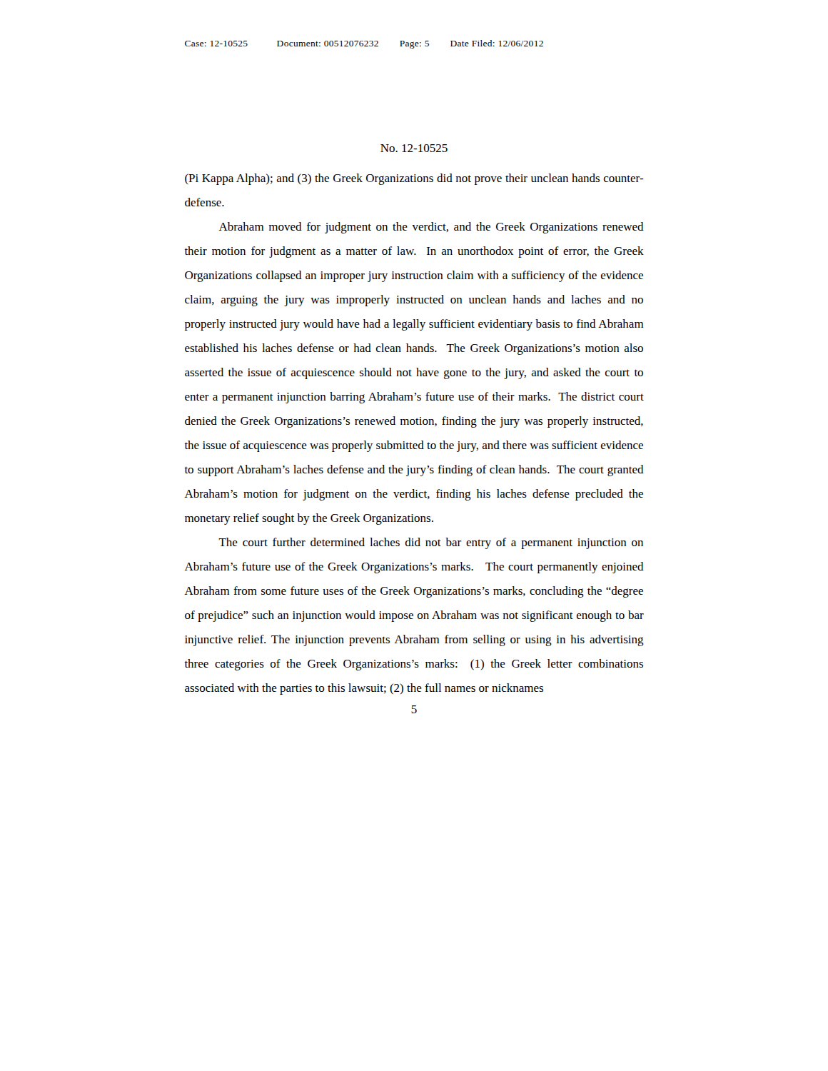Case: 12-10525 Document: 00512076232 Page: 5 Date Filed: 12/06/2012
No. 12-10525
(Pi Kappa Alpha); and (3) the Greek Organizations did not prove their unclean hands counter-defense.
Abraham moved for judgment on the verdict, and the Greek Organizations renewed their motion for judgment as a matter of law. In an unorthodox point of error, the Greek Organizations collapsed an improper jury instruction claim with a sufficiency of the evidence claim, arguing the jury was improperly instructed on unclean hands and laches and no properly instructed jury would have had a legally sufficient evidentiary basis to find Abraham established his laches defense or had clean hands. The Greek Organizations’s motion also asserted the issue of acquiescence should not have gone to the jury, and asked the court to enter a permanent injunction barring Abraham’s future use of their marks. The district court denied the Greek Organizations’s renewed motion, finding the jury was properly instructed, the issue of acquiescence was properly submitted to the jury, and there was sufficient evidence to support Abraham’s laches defense and the jury’s finding of clean hands. The court granted Abraham’s motion for judgment on the verdict, finding his laches defense precluded the monetary relief sought by the Greek Organizations.
The court further determined laches did not bar entry of a permanent injunction on Abraham’s future use of the Greek Organizations’s marks. The court permanently enjoined Abraham from some future uses of the Greek Organizations’s marks, concluding the “degree of prejudice” such an injunction would impose on Abraham was not significant enough to bar injunctive relief. The injunction prevents Abraham from selling or using in his advertising three categories of the Greek Organizations’s marks: (1) the Greek letter combinations associated with the parties to this lawsuit; (2) the full names or nicknames
5